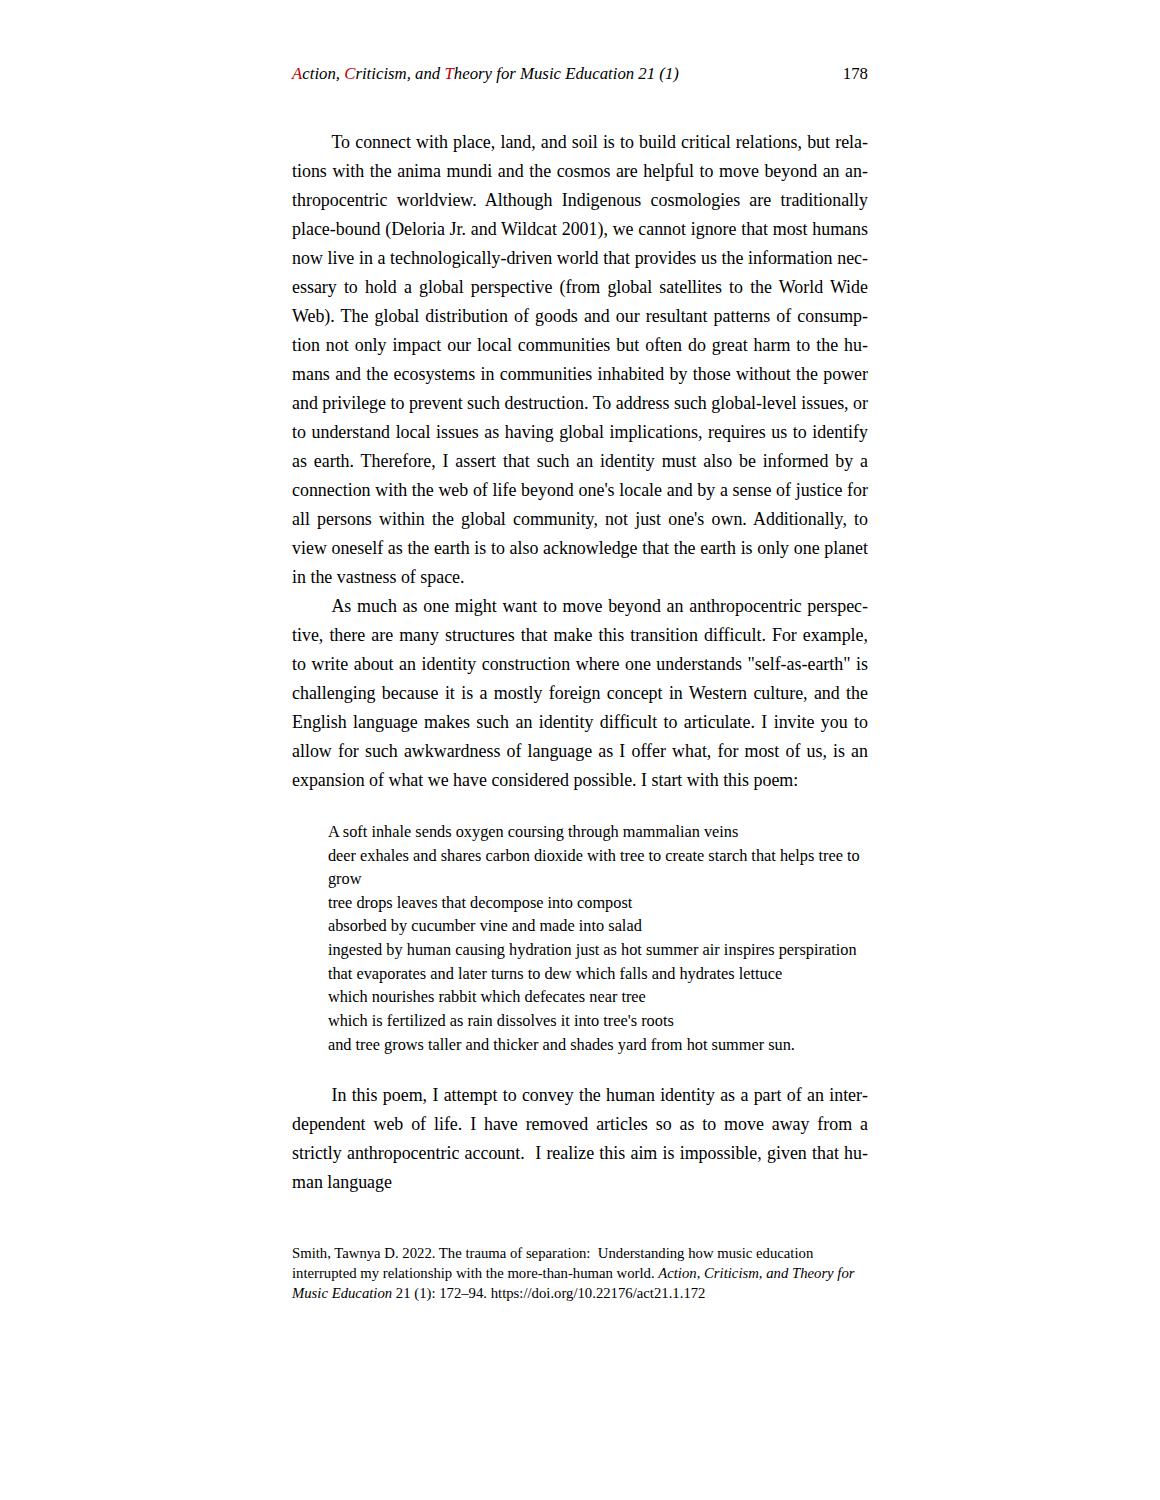Action, Criticism, and Theory for Music Education 21 (1) 178
To connect with place, land, and soil is to build critical relations, but relations with the anima mundi and the cosmos are helpful to move beyond an anthropocentric worldview. Although Indigenous cosmologies are traditionally place-bound (Deloria Jr. and Wildcat 2001), we cannot ignore that most humans now live in a technologically-driven world that provides us the information necessary to hold a global perspective (from global satellites to the World Wide Web). The global distribution of goods and our resultant patterns of consumption not only impact our local communities but often do great harm to the humans and the ecosystems in communities inhabited by those without the power and privilege to prevent such destruction. To address such global-level issues, or to understand local issues as having global implications, requires us to identify as earth. Therefore, I assert that such an identity must also be informed by a connection with the web of life beyond one's locale and by a sense of justice for all persons within the global community, not just one's own. Additionally, to view oneself as the earth is to also acknowledge that the earth is only one planet in the vastness of space.
As much as one might want to move beyond an anthropocentric perspective, there are many structures that make this transition difficult. For example, to write about an identity construction where one understands "self-as-earth" is challenging because it is a mostly foreign concept in Western culture, and the English language makes such an identity difficult to articulate. I invite you to allow for such awkwardness of language as I offer what, for most of us, is an expansion of what we have considered possible. I start with this poem:
A soft inhale sends oxygen coursing through mammalian veins
deer exhales and shares carbon dioxide with tree to create starch that helps tree to grow
tree drops leaves that decompose into compost
absorbed by cucumber vine and made into salad
ingested by human causing hydration just as hot summer air inspires perspiration
that evaporates and later turns to dew which falls and hydrates lettuce
which nourishes rabbit which defecates near tree
which is fertilized as rain dissolves it into tree's roots
and tree grows taller and thicker and shades yard from hot summer sun.
In this poem, I attempt to convey the human identity as a part of an interdependent web of life. I have removed articles so as to move away from a strictly anthropocentric account. I realize this aim is impossible, given that human language
Smith, Tawnya D. 2022. The trauma of separation: Understanding how music education interrupted my relationship with the more-than-human world. Action, Criticism, and Theory for Music Education 21 (1): 172–94. https://doi.org/10.22176/act21.1.172